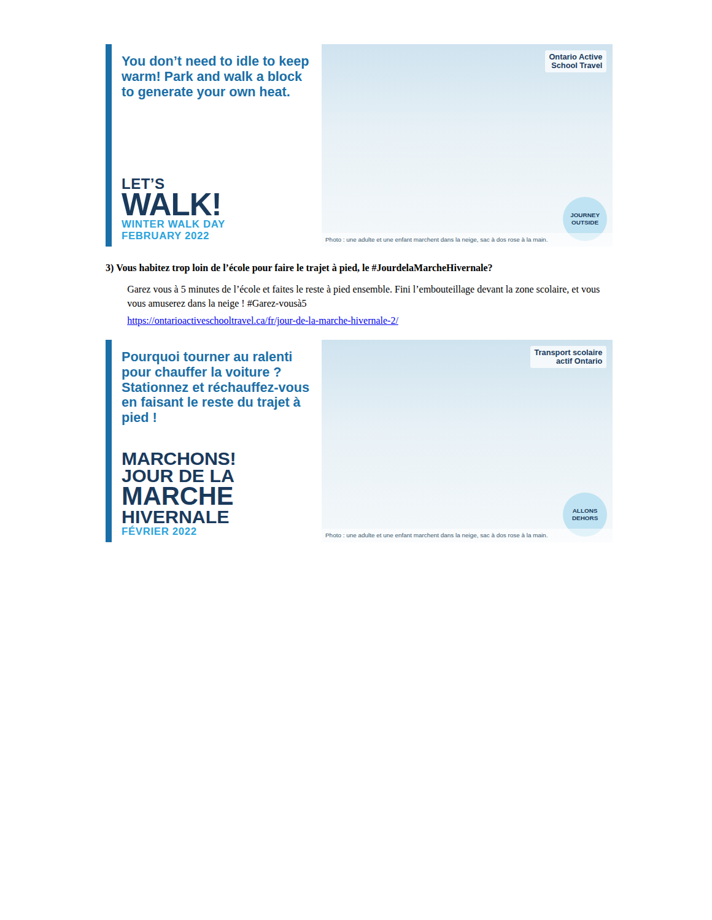You don’t need to idle to keep warm! Park and walk a block to generate your own heat.
LET’S WALK! WINTER WALK DAY FEBRUARY 2022
Ontario Active
School Travel
Journey
Outside
Photo : une adulte et une enfant marchent dans la neige, sac à dos rose à la main.
3) Vous habitez trop loin de l’école pour faire le trajet à pied, le #JourdelaMarcheHivernale?
Garez vous à 5 minutes de l’école et faites le reste à pied ensemble. Fini l’embouteillage devant la zone scolaire, et vous vous amuserez dans la neige ! #Garez-vousà5
https://ontarioactiveschooltravel.ca/fr/jour-de-la-marche-hivernale-2/
Pourquoi tourner au ralenti pour chauffer la voiture ? Stationnez et réchauffez-vous en faisant le reste du trajet à pied !
MARCHONS! JOUR DE LA MARCHE HIVERNALE FÉVRIER 2022
Transport scolaire
actif Ontario
Allons
Dehors
Photo : une adulte et une enfant marchent dans la neige, sac à dos rose à la main.